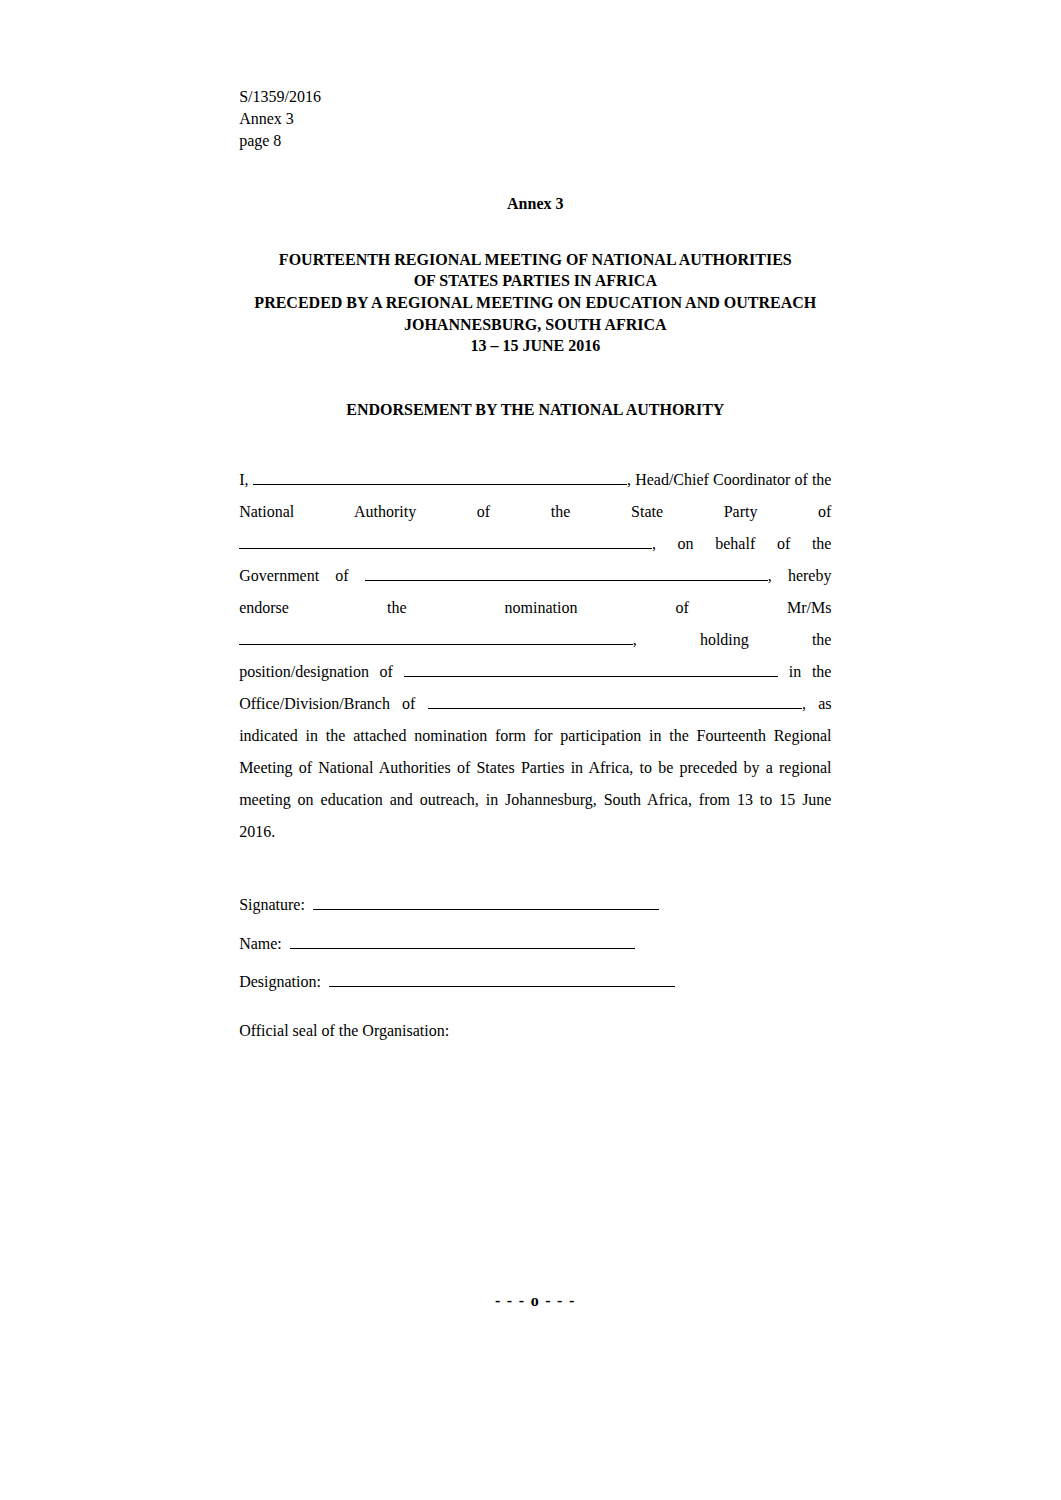S/1359/2016
Annex 3
page 8
Annex 3
Fourteenth Regional Meeting of National Authorities
of States Parties in Africa
Preceded by a Regional Meeting on Education and Outreach
Johannesburg, South Africa
13 – 15 June 2016
ENDORSEMENT BY THE NATIONAL AUTHORITY
I, , Head/Chief Coordinator of the National Authority of the State Party of , on behalf of the Government of , hereby endorse the nomination of Mr/Ms , holding the position/designation of in the Office/Division/Branch of , as indicated in the attached nomination form for participation in the Fourteenth Regional Meeting of National Authorities of States Parties in Africa, to be preceded by a regional meeting on education and outreach, in Johannesburg, South Africa, from 13 to 15 June 2016.
Signature:
Name:
Designation:
Official seal of the Organisation:
- - - o - - -